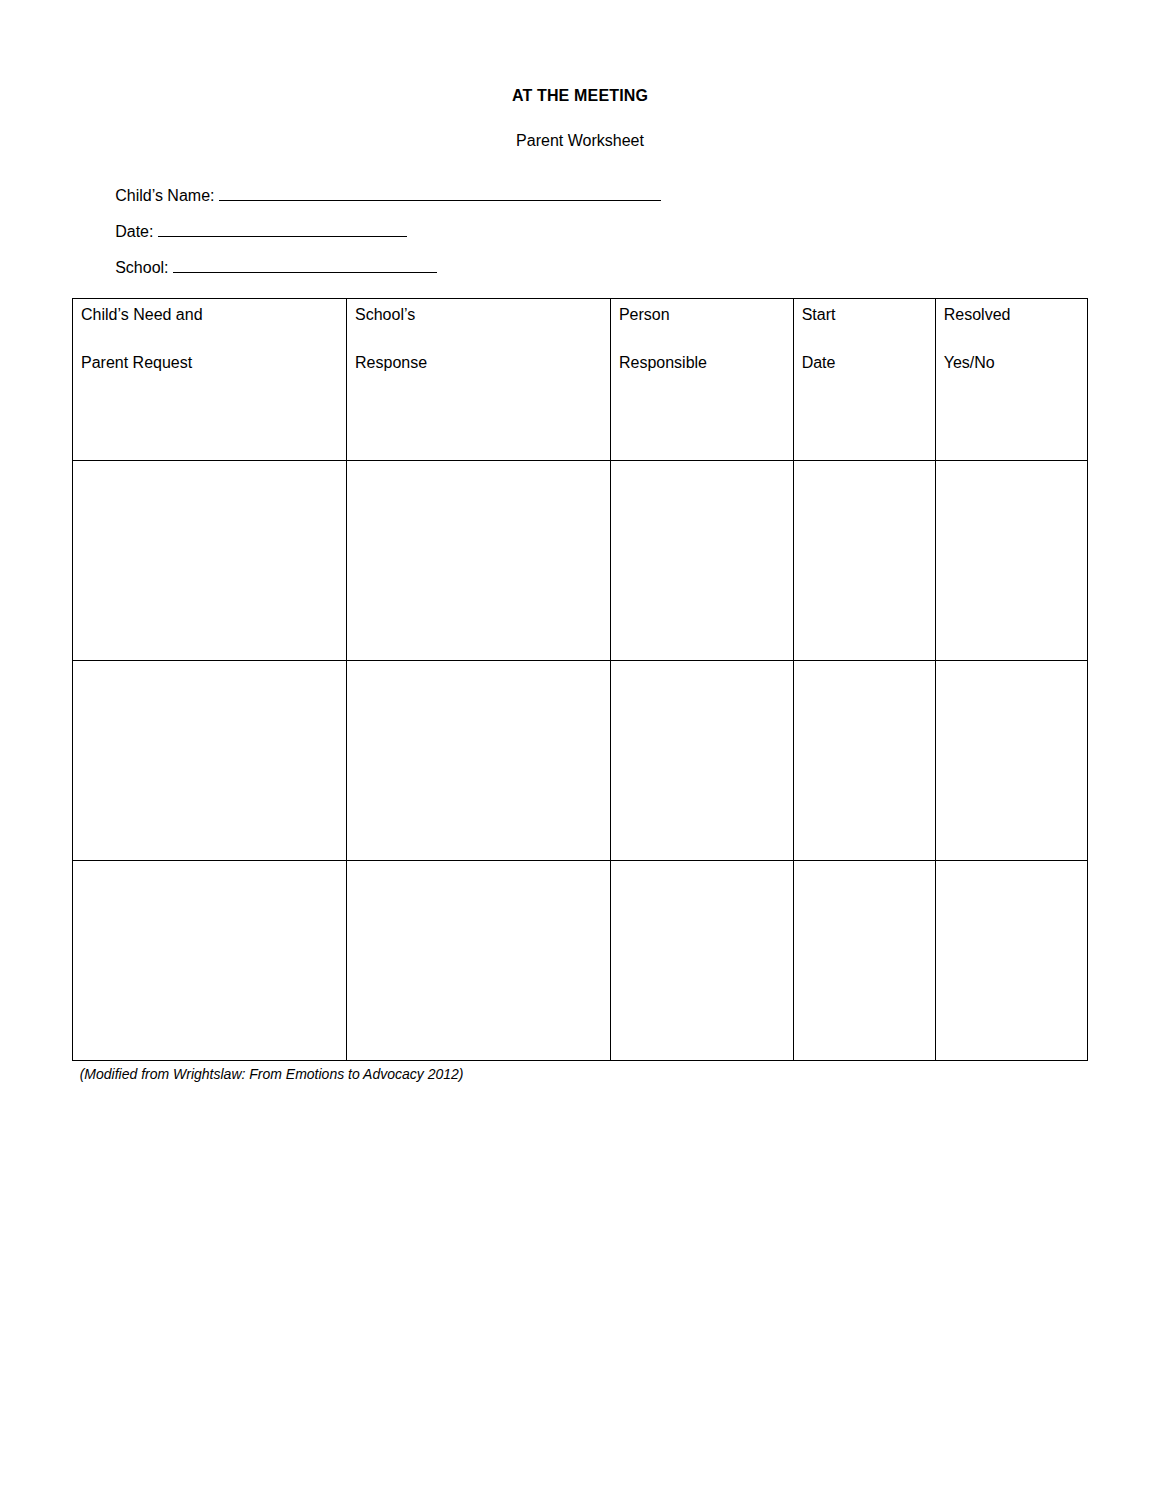AT THE MEETING
Parent Worksheet
Child’s Name:
Date:
School:
| Child’s Need and Parent Request | School’s Response | Person Responsible | Start Date | Resolved Yes/No |
| --- | --- | --- | --- | --- |
(Modified from Wrightslaw: From Emotions to Advocacy 2012)